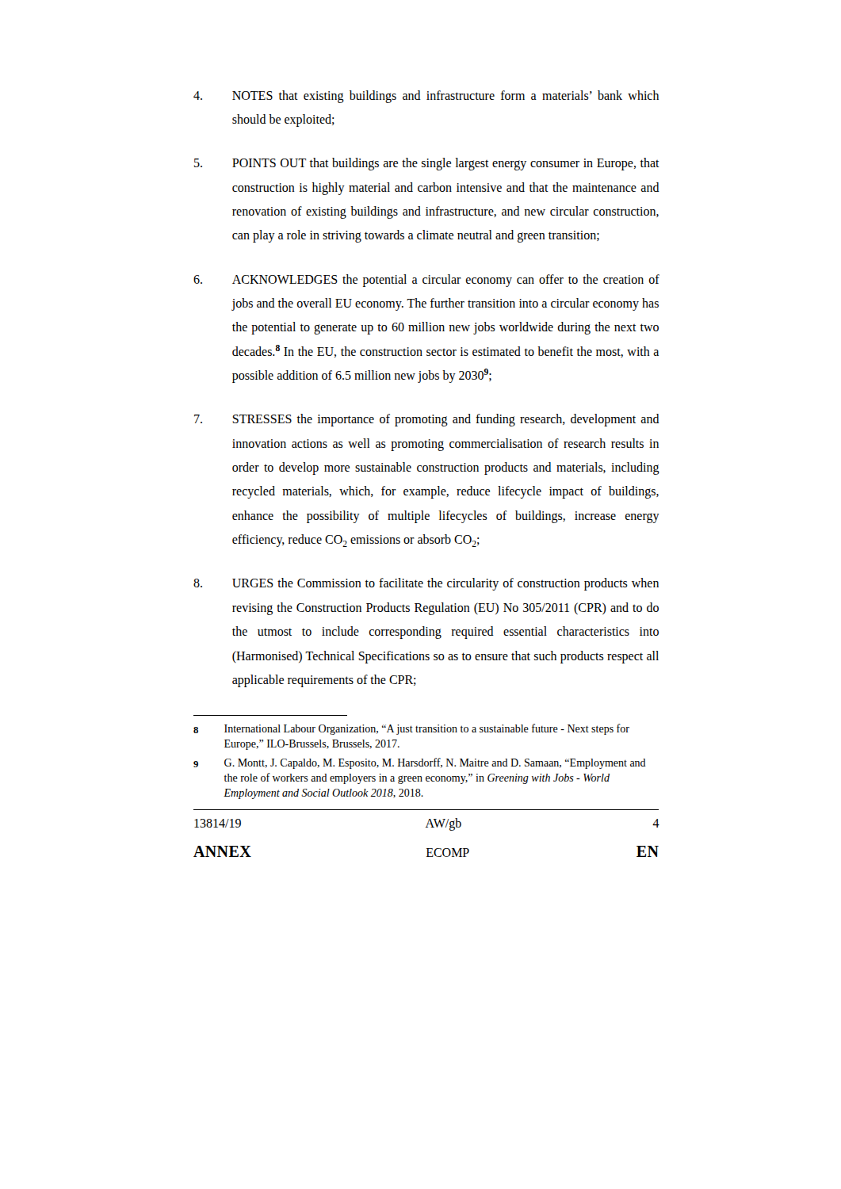4. NOTES that existing buildings and infrastructure form a materials’ bank which should be exploited;
5. POINTS OUT that buildings are the single largest energy consumer in Europe, that construction is highly material and carbon intensive and that the maintenance and renovation of existing buildings and infrastructure, and new circular construction, can play a role in striving towards a climate neutral and green transition;
6. ACKNOWLEDGES the potential a circular economy can offer to the creation of jobs and the overall EU economy. The further transition into a circular economy has the potential to generate up to 60 million new jobs worldwide during the next two decades.8 In the EU, the construction sector is estimated to benefit the most, with a possible addition of 6.5 million new jobs by 20309;
7. STRESSES the importance of promoting and funding research, development and innovation actions as well as promoting commercialisation of research results in order to develop more sustainable construction products and materials, including recycled materials, which, for example, reduce lifecycle impact of buildings, enhance the possibility of multiple lifecycles of buildings, increase energy efficiency, reduce CO2 emissions or absorb CO2;
8. URGES the Commission to facilitate the circularity of construction products when revising the Construction Products Regulation (EU) No 305/2011 (CPR) and to do the utmost to include corresponding required essential characteristics into (Harmonised) Technical Specifications so as to ensure that such products respect all applicable requirements of the CPR;
8 International Labour Organization, “A just transition to a sustainable future - Next steps for Europe,” ILO-Brussels, Brussels, 2017.
9 G. Montt, J. Capaldo, M. Esposito, M. Harsdorff, N. Maitre and D. Samaan, “Employment and the role of workers and employers in a green economy,” in Greening with Jobs - World Employment and Social Outlook 2018, 2018.
13814/19 AW/gb 4
ANNEX ECOMP EN